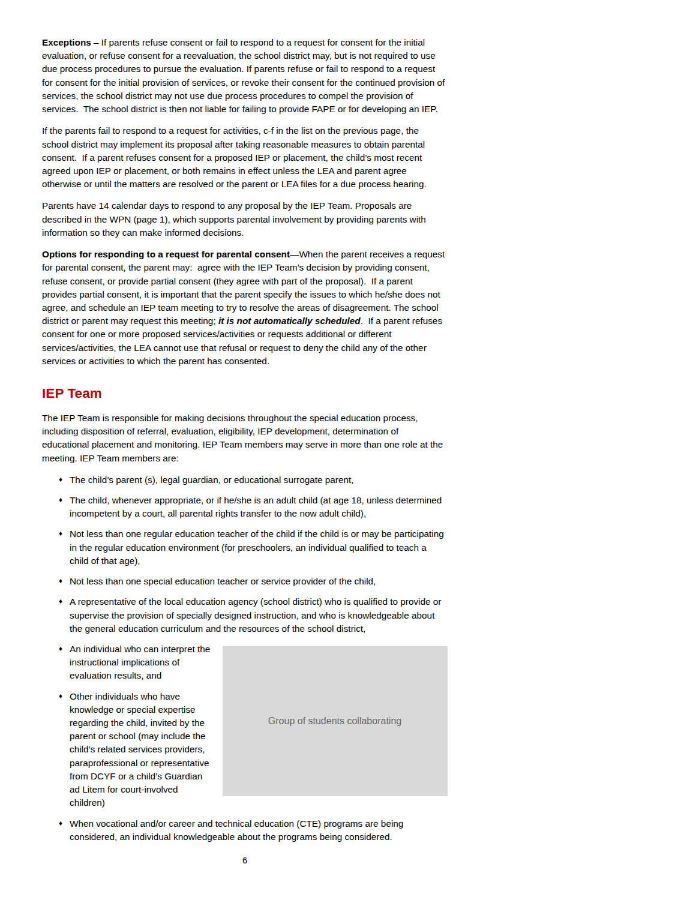Exceptions – If parents refuse consent or fail to respond to a request for consent for the initial evaluation, or refuse consent for a reevaluation, the school district may, but is not required to use due process procedures to pursue the evaluation. If parents refuse or fail to respond to a request for consent for the initial provision of services, or revoke their consent for the continued provision of services, the school district may not use due process procedures to compel the provision of services. The school district is then not liable for failing to provide FAPE or for developing an IEP.
If the parents fail to respond to a request for activities, c-f in the list on the previous page, the school district may implement its proposal after taking reasonable measures to obtain parental consent. If a parent refuses consent for a proposed IEP or placement, the child’s most recent agreed upon IEP or placement, or both remains in effect unless the LEA and parent agree otherwise or until the matters are resolved or the parent or LEA files for a due process hearing.
Parents have 14 calendar days to respond to any proposal by the IEP Team. Proposals are described in the WPN (page 1), which supports parental involvement by providing parents with information so they can make informed decisions.
Options for responding to a request for parental consent—When the parent receives a request for parental consent, the parent may: agree with the IEP Team’s decision by providing consent, refuse consent, or provide partial consent (they agree with part of the proposal). If a parent provides partial consent, it is important that the parent specify the issues to which he/she does not agree, and schedule an IEP team meeting to try to resolve the areas of disagreement. The school district or parent may request this meeting; it is not automatically scheduled. If a parent refuses consent for one or more proposed services/activities or requests additional or different services/activities, the LEA cannot use that refusal or request to deny the child any of the other services or activities to which the parent has consented.
IEP Team
The IEP Team is responsible for making decisions throughout the special education process, including disposition of referral, evaluation, eligibility, IEP development, determination of educational placement and monitoring. IEP Team members may serve in more than one role at the meeting. IEP Team members are:
The child’s parent (s), legal guardian, or educational surrogate parent,
The child, whenever appropriate, or if he/she is an adult child (at age 18, unless determined incompetent by a court, all parental rights transfer to the now adult child),
Not less than one regular education teacher of the child if the child is or may be participating in the regular education environment (for preschoolers, an individual qualified to teach a child of that age),
Not less than one special education teacher or service provider of the child,
A representative of the local education agency (school district) who is qualified to provide or supervise the provision of specially designed instruction, and who is knowledgeable about the general education curriculum and the resources of the school district,
An individual who can interpret the instructional implications of evaluation results, and
Other individuals who have knowledge or special expertise regarding the child, invited by the parent or school (may include the child’s related services providers, paraprofessional or representative from DCYF or a child’s Guardian ad Litem for court-involved children)
When vocational and/or career and technical education (CTE) programs are being considered, an individual knowledgeable about the programs being considered.
6